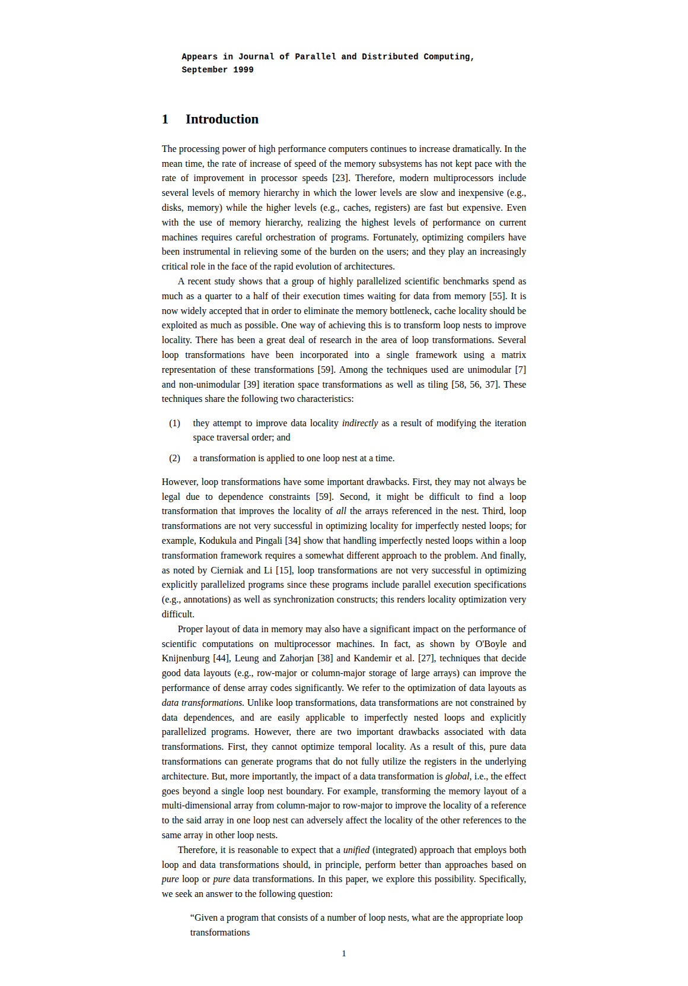Appears in Journal of Parallel and Distributed Computing, September 1999
1 Introduction
The processing power of high performance computers continues to increase dramatically. In the mean time, the rate of increase of speed of the memory subsystems has not kept pace with the rate of improvement in processor speeds [23]. Therefore, modern multiprocessors include several levels of memory hierarchy in which the lower levels are slow and inexpensive (e.g., disks, memory) while the higher levels (e.g., caches, registers) are fast but expensive. Even with the use of memory hierarchy, realizing the highest levels of performance on current machines requires careful orchestration of programs. Fortunately, optimizing compilers have been instrumental in relieving some of the burden on the users; and they play an increasingly critical role in the face of the rapid evolution of architectures.
A recent study shows that a group of highly parallelized scientific benchmarks spend as much as a quarter to a half of their execution times waiting for data from memory [55]. It is now widely accepted that in order to eliminate the memory bottleneck, cache locality should be exploited as much as possible. One way of achieving this is to transform loop nests to improve locality. There has been a great deal of research in the area of loop transformations. Several loop transformations have been incorporated into a single framework using a matrix representation of these transformations [59]. Among the techniques used are unimodular [7] and non-unimodular [39] iteration space transformations as well as tiling [58, 56, 37]. These techniques share the following two characteristics:
(1) they attempt to improve data locality indirectly as a result of modifying the iteration space traversal order; and
(2) a transformation is applied to one loop nest at a time.
However, loop transformations have some important drawbacks. First, they may not always be legal due to dependence constraints [59]. Second, it might be difficult to find a loop transformation that improves the locality of all the arrays referenced in the nest. Third, loop transformations are not very successful in optimizing locality for imperfectly nested loops; for example, Kodukula and Pingali [34] show that handling imperfectly nested loops within a loop transformation framework requires a somewhat different approach to the problem. And finally, as noted by Cierniak and Li [15], loop transformations are not very successful in optimizing explicitly parallelized programs since these programs include parallel execution specifications (e.g., annotations) as well as synchronization constructs; this renders locality optimization very difficult.
Proper layout of data in memory may also have a significant impact on the performance of scientific computations on multiprocessor machines. In fact, as shown by O'Boyle and Knijnenburg [44], Leung and Zahorjan [38] and Kandemir et al. [27], techniques that decide good data layouts (e.g., row-major or column-major storage of large arrays) can improve the performance of dense array codes significantly. We refer to the optimization of data layouts as data transformations. Unlike loop transformations, data transformations are not constrained by data dependences, and are easily applicable to imperfectly nested loops and explicitly parallelized programs. However, there are two important drawbacks associated with data transformations. First, they cannot optimize temporal locality. As a result of this, pure data transformations can generate programs that do not fully utilize the registers in the underlying architecture. But, more importantly, the impact of a data transformation is global, i.e., the effect goes beyond a single loop nest boundary. For example, transforming the memory layout of a multi-dimensional array from column-major to row-major to improve the locality of a reference to the said array in one loop nest can adversely affect the locality of the other references to the same array in other loop nests.
Therefore, it is reasonable to expect that a unified (integrated) approach that employs both loop and data transformations should, in principle, perform better than approaches based on pure loop or pure data transformations. In this paper, we explore this possibility. Specifically, we seek an answer to the following question:
“Given a program that consists of a number of loop nests, what are the appropriate loop transformations
1